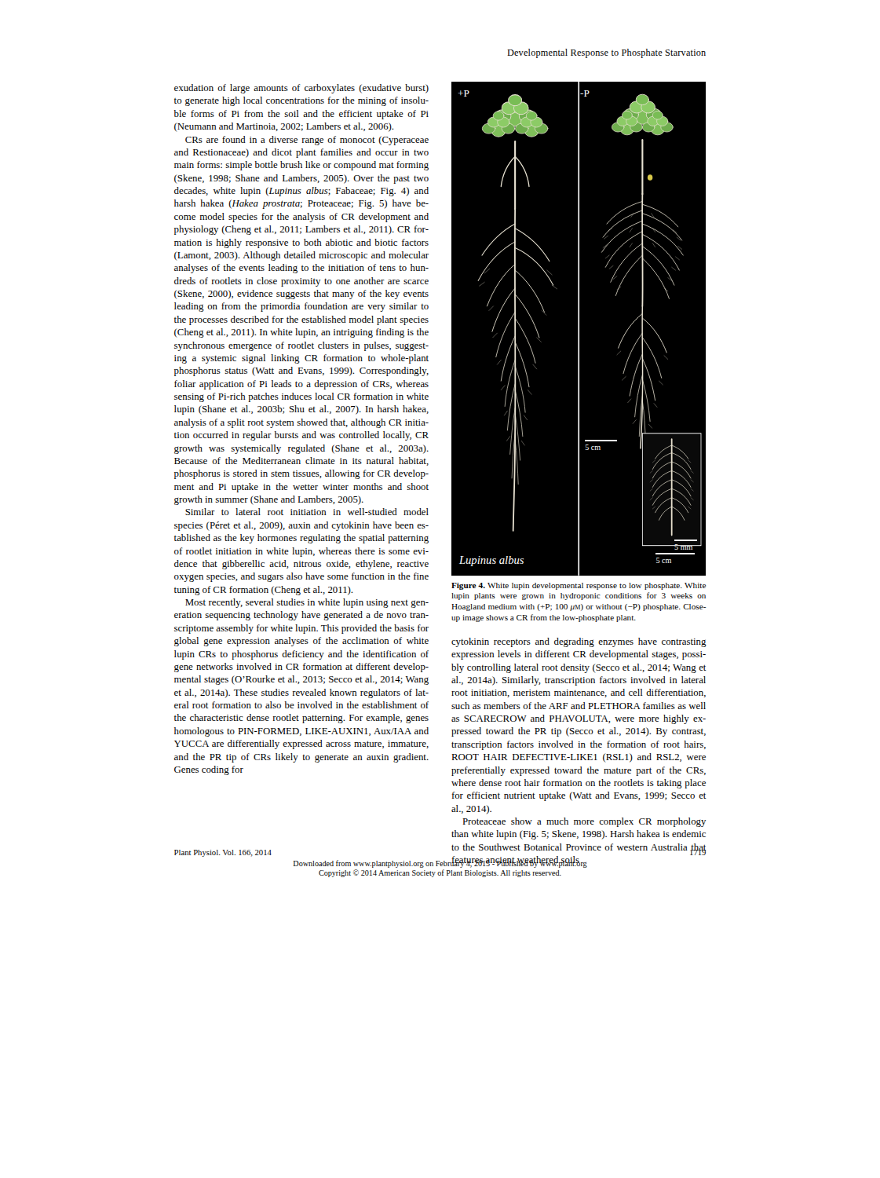Developmental Response to Phosphate Starvation
exudation of large amounts of carboxylates (exudative burst) to generate high local concentrations for the mining of insoluble forms of Pi from the soil and the efficient uptake of Pi (Neumann and Martinoia, 2002; Lambers et al., 2006).
CRs are found in a diverse range of monocot (Cyperaceae and Restionaceae) and dicot plant families and occur in two main forms: simple bottle brush like or compound mat forming (Skene, 1998; Shane and Lambers, 2005). Over the past two decades, white lupin (Lupinus albus; Fabaceae; Fig. 4) and harsh hakea (Hakea prostrata; Proteaceae; Fig. 5) have become model species for the analysis of CR development and physiology (Cheng et al., 2011; Lambers et al., 2011). CR formation is highly responsive to both abiotic and biotic factors (Lamont, 2003). Although detailed microscopic and molecular analyses of the events leading to the initiation of tens to hundreds of rootlets in close proximity to one another are scarce (Skene, 2000), evidence suggests that many of the key events leading on from the primordia foundation are very similar to the processes described for the established model plant species (Cheng et al., 2011). In white lupin, an intriguing finding is the synchronous emergence of rootlet clusters in pulses, suggesting a systemic signal linking CR formation to whole-plant phosphorus status (Watt and Evans, 1999). Correspondingly, foliar application of Pi leads to a depression of CRs, whereas sensing of Pi-rich patches induces local CR formation in white lupin (Shane et al., 2003b; Shu et al., 2007). In harsh hakea, analysis of a split root system showed that, although CR initiation occurred in regular bursts and was controlled locally, CR growth was systemically regulated (Shane et al., 2003a). Because of the Mediterranean climate in its natural habitat, phosphorus is stored in stem tissues, allowing for CR development and Pi uptake in the wetter winter months and shoot growth in summer (Shane and Lambers, 2005).
Similar to lateral root initiation in well-studied model species (Péret et al., 2009), auxin and cytokinin have been established as the key hormones regulating the spatial patterning of rootlet initiation in white lupin, whereas there is some evidence that gibberellic acid, nitrous oxide, ethylene, reactive oxygen species, and sugars also have some function in the fine tuning of CR formation (Cheng et al., 2011).
Most recently, several studies in white lupin using next generation sequencing technology have generated a de novo transcriptome assembly for white lupin. This provided the basis for global gene expression analyses of the acclimation of white lupin CRs to phosphorus deficiency and the identification of gene networks involved in CR formation at different developmental stages (O’Rourke et al., 2013; Secco et al., 2014; Wang et al., 2014a). These studies revealed known regulators of lateral root formation to also be involved in the establishment of the characteristic dense rootlet patterning. For example, genes homologous to PIN-FORMED, LIKE-AUXIN1, Aux/IAA and YUCCA are differentially expressed across mature, immature, and the PR tip of CRs likely to generate an auxin gradient. Genes coding for
+P
-P
Lupinus albus
5 cm
5 cm
5 mm
Figure 4. White lupin developmental response to low phosphate. White lupin plants were grown in hydroponic conditions for 3 weeks on Hoagland medium with (+P; 100 μm) or without (−P) phosphate. Close-up image shows a CR from the low-phosphate plant.
cytokinin receptors and degrading enzymes have contrasting expression levels in different CR developmental stages, possibly controlling lateral root density (Secco et al., 2014; Wang et al., 2014a). Similarly, transcription factors involved in lateral root initiation, meristem maintenance, and cell differentiation, such as members of the ARF and PLETHORA families as well as SCARECROW and PHAVOLUTA, were more highly expressed toward the PR tip (Secco et al., 2014). By contrast, transcription factors involved in the formation of root hairs, ROOT HAIR DEFECTIVE-LIKE1 (RSL1) and RSL2, were preferentially expressed toward the mature part of the CRs, where dense root hair formation on the rootlets is taking place for efficient nutrient uptake (Watt and Evans, 1999; Secco et al., 2014).
Proteaceae show a much more complex CR morphology than white lupin (Fig. 5; Skene, 1998). Harsh hakea is endemic to the Southwest Botanical Province of western Australia that features ancient weathered soils
Plant Physiol. Vol. 166, 2014 1719
Downloaded from www.plantphysiol.org on February 4, 2015 - Published by www.plant.org
Copyright © 2014 American Society of Plant Biologists. All rights reserved.